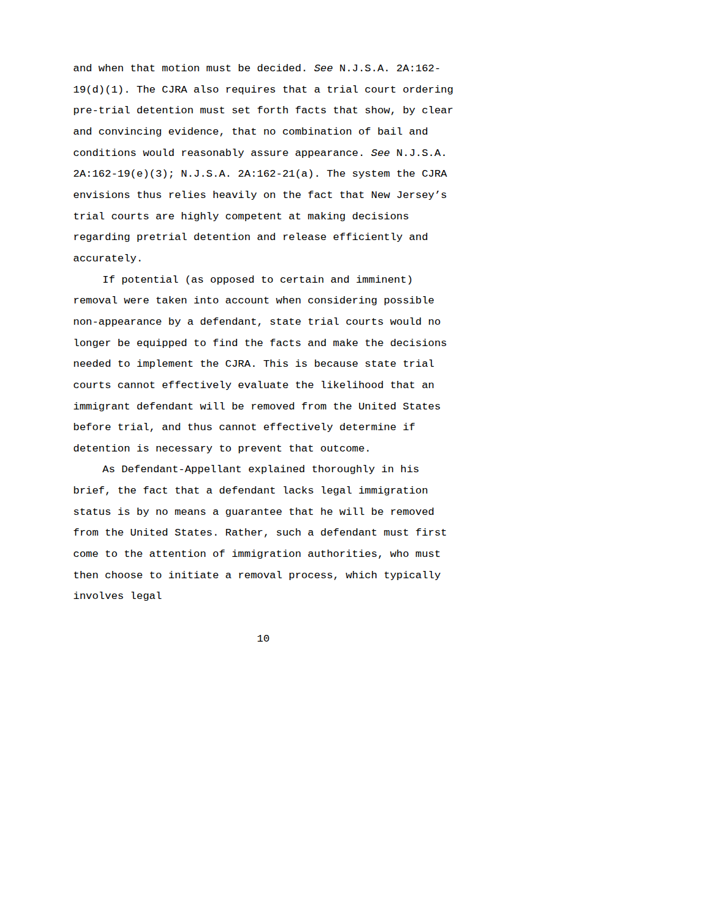and when that motion must be decided. See N.J.S.A. 2A:162-19(d)(1). The CJRA also requires that a trial court ordering pre-trial detention must set forth facts that show, by clear and convincing evidence, that no combination of bail and conditions would reasonably assure appearance. See N.J.S.A. 2A:162-19(e)(3); N.J.S.A. 2A:162-21(a). The system the CJRA envisions thus relies heavily on the fact that New Jersey’s trial courts are highly competent at making decisions regarding pretrial detention and release efficiently and accurately.
If potential (as opposed to certain and imminent) removal were taken into account when considering possible non-appearance by a defendant, state trial courts would no longer be equipped to find the facts and make the decisions needed to implement the CJRA. This is because state trial courts cannot effectively evaluate the likelihood that an immigrant defendant will be removed from the United States before trial, and thus cannot effectively determine if detention is necessary to prevent that outcome.
As Defendant-Appellant explained thoroughly in his brief, the fact that a defendant lacks legal immigration status is by no means a guarantee that he will be removed from the United States. Rather, such a defendant must first come to the attention of immigration authorities, who must then choose to initiate a removal process, which typically involves legal
10